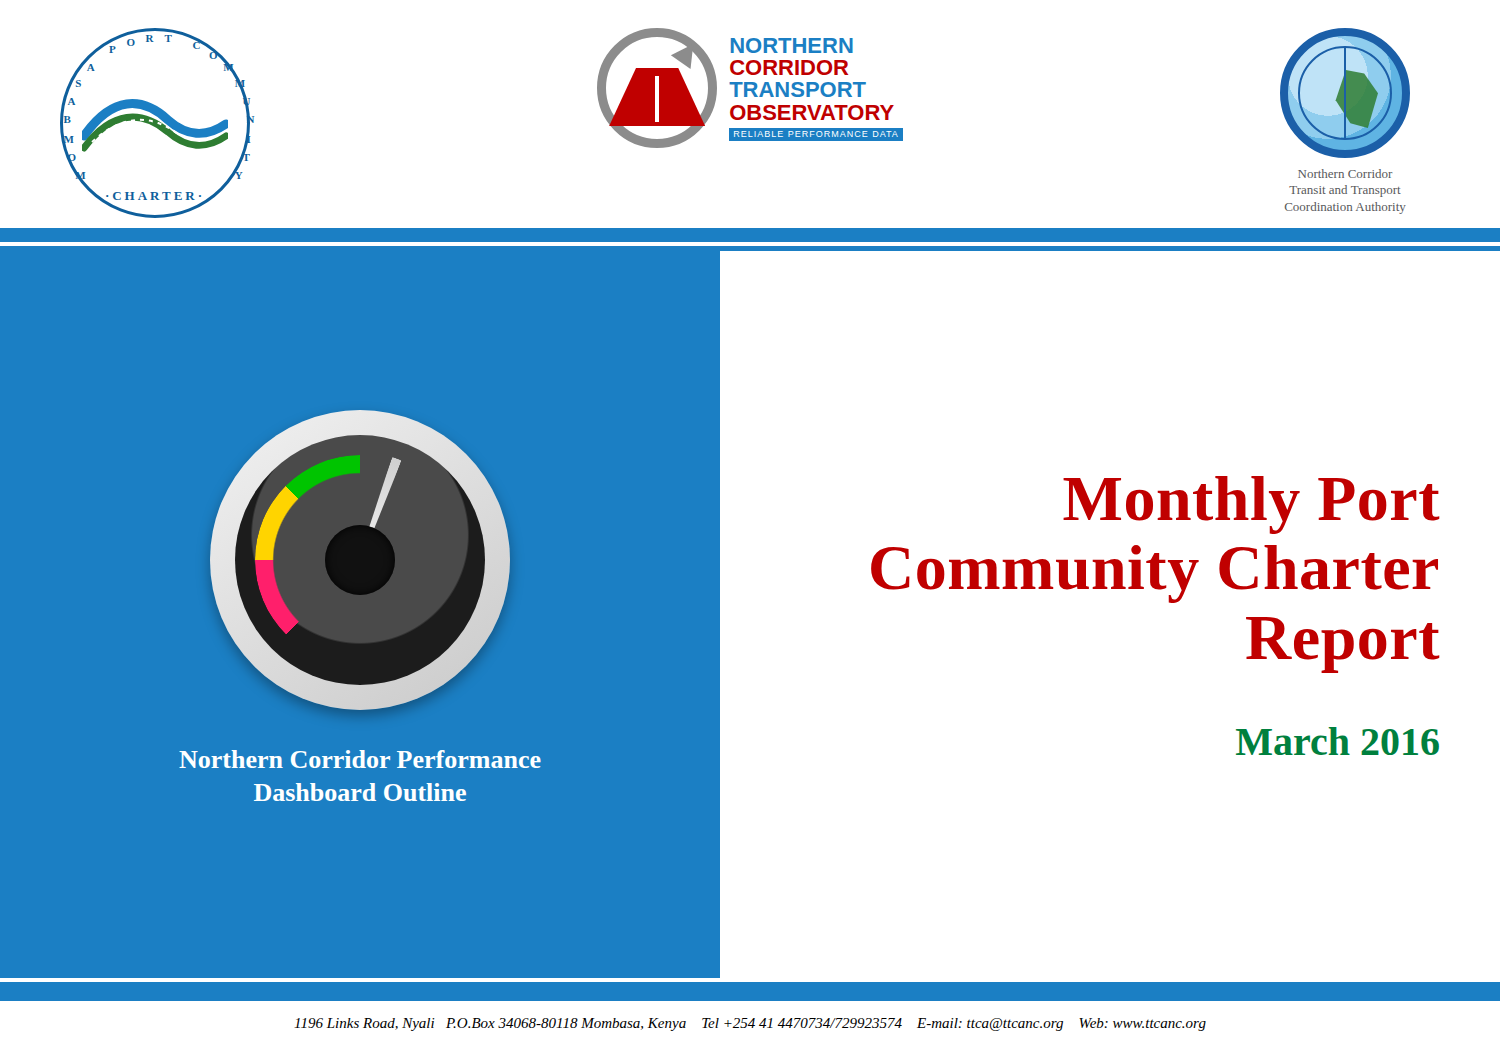M O M B A S A P O R T C O M M U N I T Y
·CHARTER·
NORTHERN
CORRIDOR
TRANSPORT
OBSERVATORY
RELIABLE PERFORMANCE DATA
Northern Corridor
Transit and Transport
Coordination Authority
Northern Corridor Performance
Dashboard Outline
Monthly Port Community Charter Report
March 2016
1196 Links Road, Nyali P.O.Box 34068-80118 Mombasa, Kenya Tel +254 41 4470734/729923574 E-mail: ttca@ttcanc.org Web: www.ttcanc.org